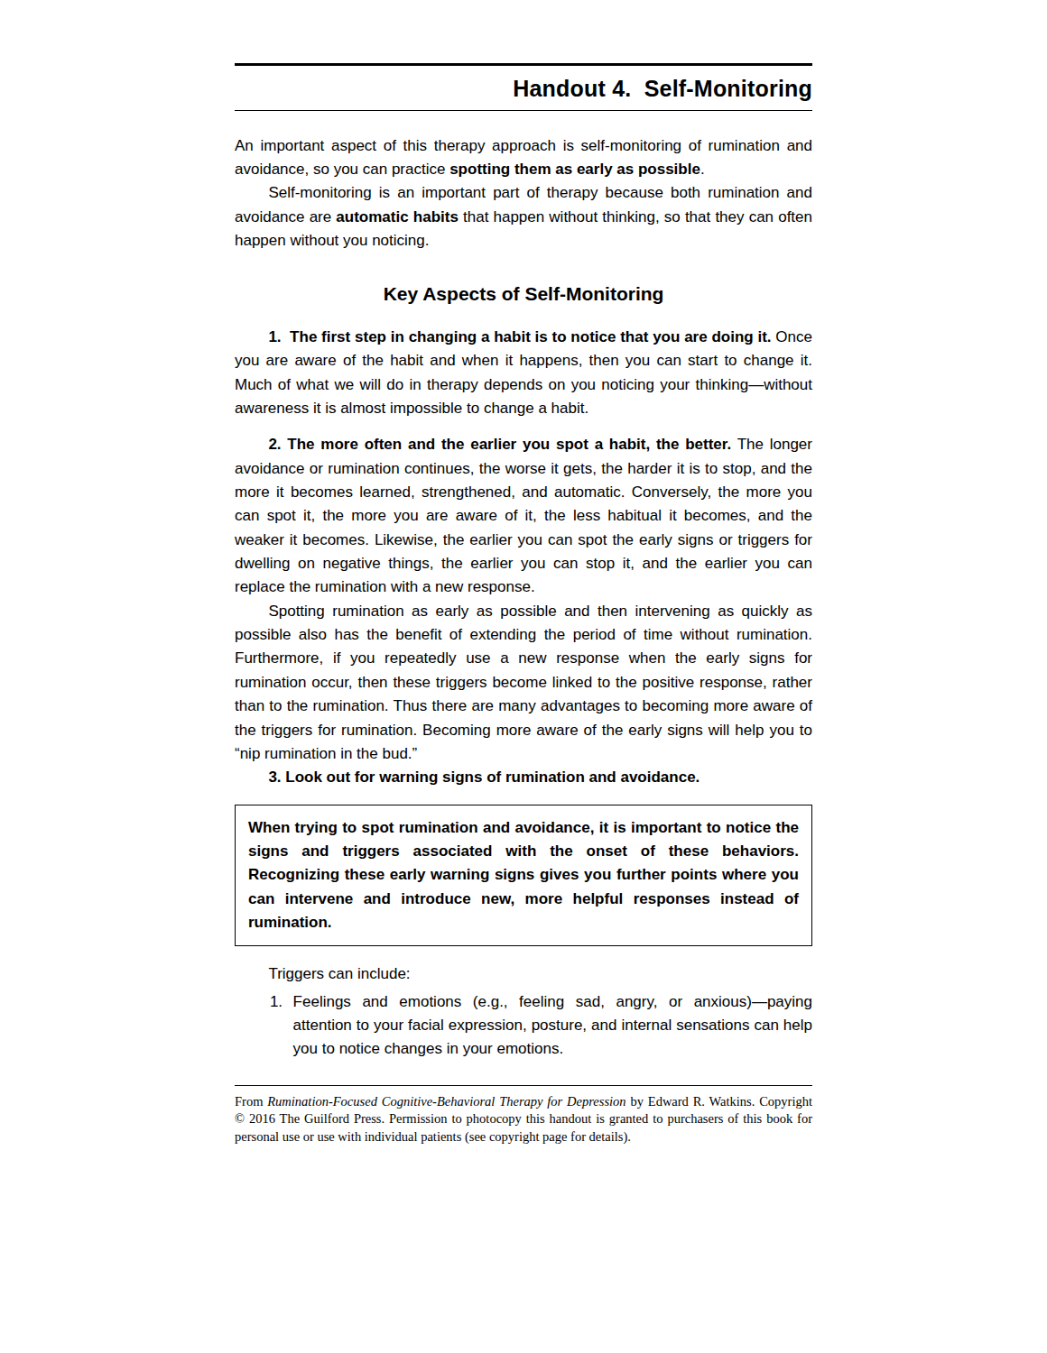Handout 4. Self-Monitoring
An important aspect of this therapy approach is self-monitoring of rumination and avoidance, so you can practice spotting them as early as possible.
Self-monitoring is an important part of therapy because both rumination and avoidance are automatic habits that happen without thinking, so that they can often happen without you noticing.
Key Aspects of Self-Monitoring
1. The first step in changing a habit is to notice that you are doing it. Once you are aware of the habit and when it happens, then you can start to change it. Much of what we will do in therapy depends on you noticing your thinking—without awareness it is almost impossible to change a habit.
2. The more often and the earlier you spot a habit, the better. The longer avoidance or rumination continues, the worse it gets, the harder it is to stop, and the more it becomes learned, strengthened, and automatic. Conversely, the more you can spot it, the more you are aware of it, the less habitual it becomes, and the weaker it becomes. Likewise, the earlier you can spot the early signs or triggers for dwelling on negative things, the earlier you can stop it, and the earlier you can replace the rumination with a new response.
Spotting rumination as early as possible and then intervening as quickly as possible also has the benefit of extending the period of time without rumination. Furthermore, if you repeatedly use a new response when the early signs for rumination occur, then these triggers become linked to the positive response, rather than to the rumination. Thus there are many advantages to becoming more aware of the triggers for rumination. Becoming more aware of the early signs will help you to “nip rumination in the bud.”
3. Look out for warning signs of rumination and avoidance.
When trying to spot rumination and avoidance, it is important to notice the signs and triggers associated with the onset of these behaviors. Recognizing these early warning signs gives you further points where you can intervene and introduce new, more helpful responses instead of rumination.
Triggers can include:
Feelings and emotions (e.g., feeling sad, angry, or anxious)—paying attention to your facial expression, posture, and internal sensations can help you to notice changes in your emotions.
From Rumination-Focused Cognitive-Behavioral Therapy for Depression by Edward R. Watkins. Copyright © 2016 The Guilford Press. Permission to photocopy this handout is granted to purchasers of this book for personal use or use with individual patients (see copyright page for details).